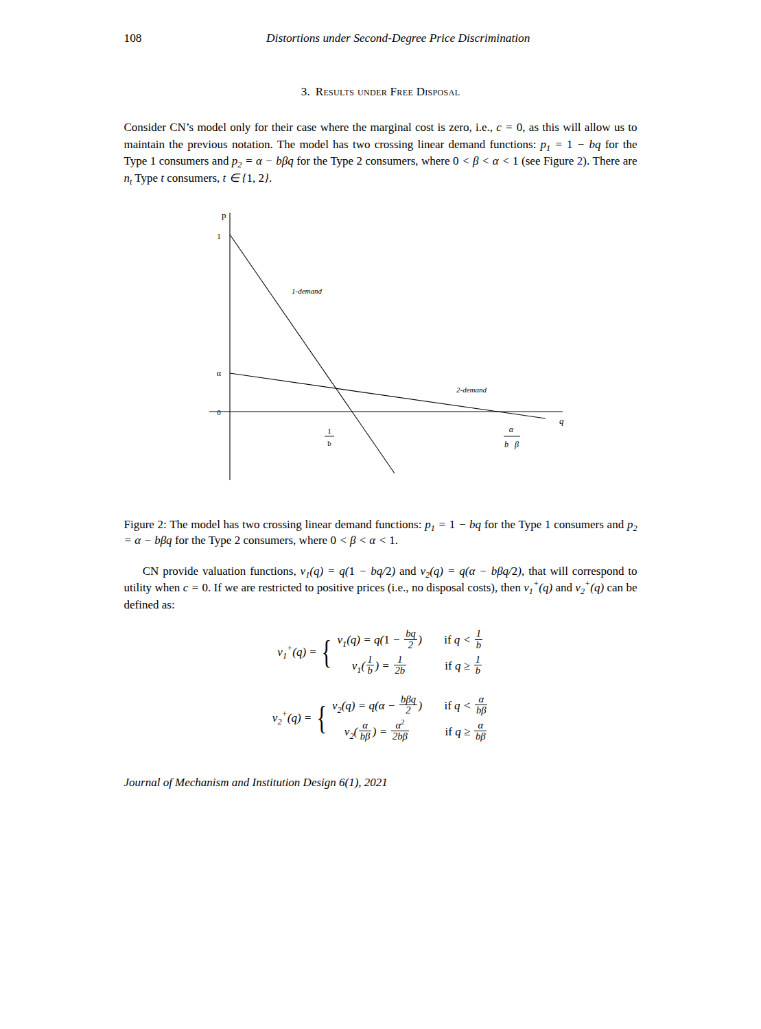108 Distortions under Second-Degree Price Discrimination
3. Results under Free Disposal
Consider CN’s model only for their case where the marginal cost is zero, i.e., c = 0, as this will allow us to maintain the previous notation. The model has two crossing linear demand functions: p1 = 1 − bq for the Type 1 consumers and p2 = α − bβq for the Type 2 consumers, where 0 < β < α < 1 (see Figure 2). There are nt Type t consumers, t ∈ {1, 2}.
p q 1 α 0 1-demand 2-demand 1 b α b β
Figure 2: The model has two crossing linear demand functions: p1 = 1 − bq for the Type 1 consumers and p2 = α − bβq for the Type 2 consumers, where 0 < β < α < 1.
CN provide valuation functions, v1(q) = q(1 − bq/2) and v2(q) = q(α − bβq/2), that will correspond to utility when c = 0. If we are restricted to positive prices (i.e., no disposal costs), then v1+(q) and v2+(q) can be defined as:
v1+(q) ={
| v 1 ( q ) = q ( 1 − bq 2 ) | if q < 1 b |
| v 1 ( 1 b ) = 1 2 b | if q ≥ 1 b |
v2+(q) ={
| v 2 ( q ) = q ( α − bβq 2 ) | if q < α bβ |
| v 2 ( α bβ ) = α 2 2 bβ | if q ≥ α bβ |
Journal of Mechanism and Institution Design 6(1), 2021